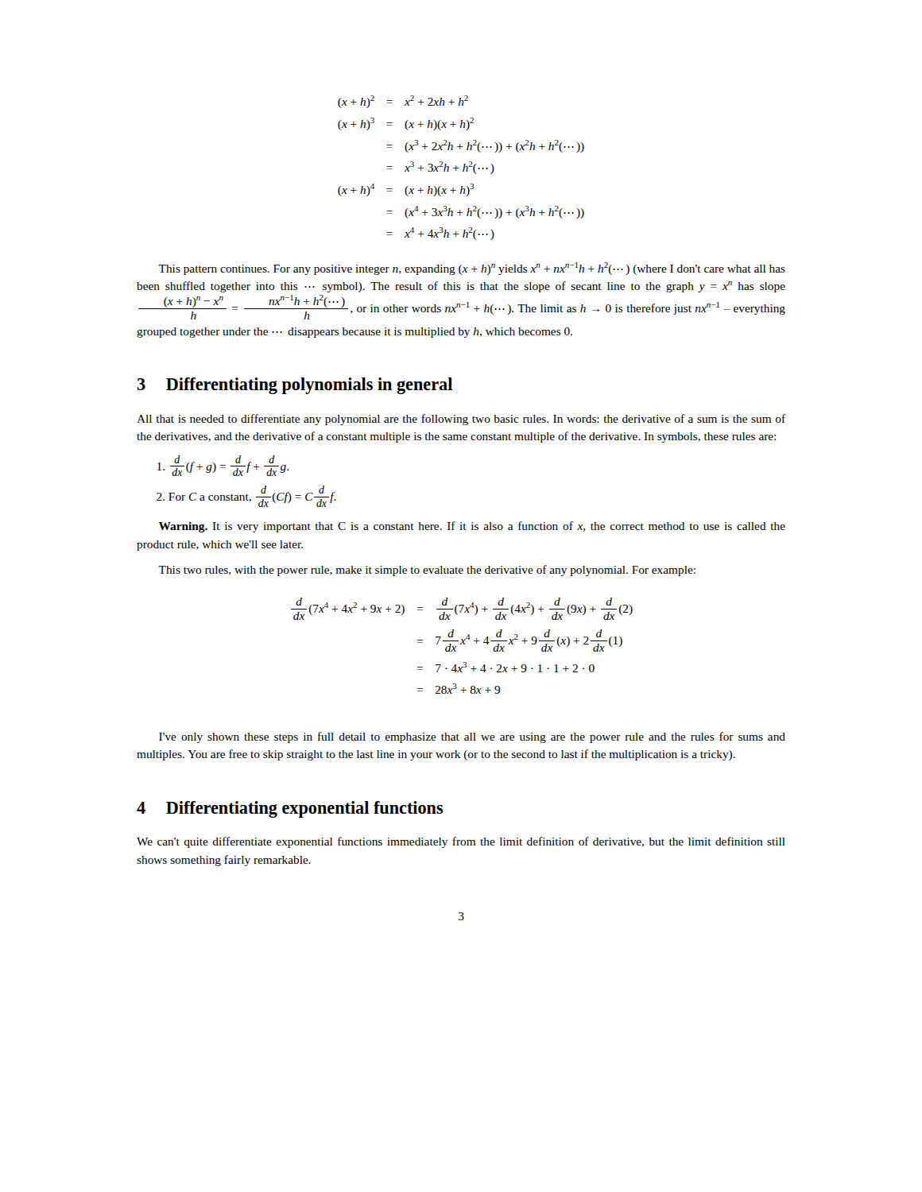| ( x + h ) 2 | = | x 2 + 2 xh + h 2 |
| ( x + h ) 3 | = | ( x + h )( x + h ) 2 |
| | = | ( x 3 + 2 x 2 h + h 2 ( ⋯ )) + ( x 2 h + h 2 ( ⋯ )) |
| | = | x 3 + 3 x 2 h + h 2 ( ⋯ ) |
| ( x + h ) 4 | = | ( x + h )( x + h ) 3 |
| | = | ( x 4 + 3 x 3 h + h 2 ( ⋯ )) + ( x 3 h + h 2 ( ⋯ )) |
| | = | x 4 + 4 x 3 h + h 2 ( ⋯ ) |
This pattern continues. For any positive integer n, expanding (x + h)n yields xn + nxn−1h + h2(⋯) (where I don't care what all has been shuffled together into this ⋯ symbol). The result of this is that the slope of secant line to the graph y = xn has slope (x + h)n − xn h = nxn−1h + h2(⋯) h, or in other words nxn−1 + h(⋯). The limit as h → 0 is therefore just nxn−1 – everything grouped together under the ⋯ disappears because it is multiplied by h, which becomes 0.
3 Differentiating polynomials in general
All that is needed to differentiate any polynomial are the following two basic rules. In words: the derivative of a sum is the sum of the derivatives, and the derivative of a constant multiple is the same constant multiple of the derivative. In symbols, these rules are:
ddx(f + g) = ddx f + ddx g.
For C a constant, ddx(Cf) = Cddx f.
Warning. It is very important that C is a constant here. If it is also a function of x, the correct method to use is called the product rule, which we'll see later.
This two rules, with the power rule, make it simple to evaluate the derivative of any polynomial. For example:
| d dx (7 x 4 + 4 x 2 + 9 x + 2) | = | d dx (7 x 4 ) + d dx (4 x 2 ) + d dx (9 x ) + d dx (2) |
| | = | 7 d dx x 4 + 4 d dx x 2 + 9 d dx ( x ) + 2 d dx (1) |
| | = | 7 · 4 x 3 + 4 · 2 x + 9 · 1 · 1 + 2 · 0 |
| | = | 28 x 3 + 8 x + 9 |
I've only shown these steps in full detail to emphasize that all we are using are the power rule and the rules for sums and multiples. You are free to skip straight to the last line in your work (or to the second to last if the multiplication is a tricky).
4 Differentiating exponential functions
We can't quite differentiate exponential functions immediately from the limit definition of derivative, but the limit definition still shows something fairly remarkable.
3